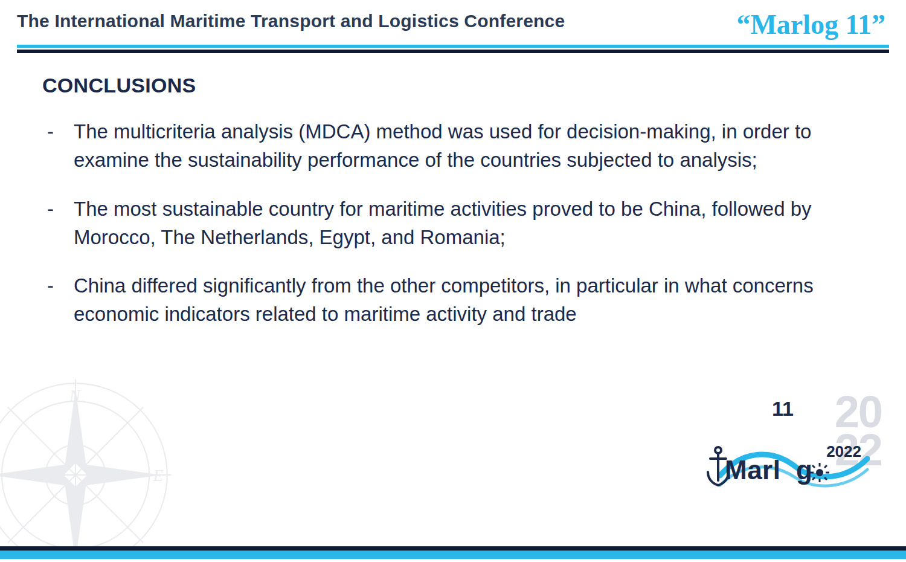The International Maritime Transport and Logistics Conference
“Marlog 11”
N S W E
CONCLUSIONS
The multicriteria analysis (MDCA) method was used for decision-making, in order to examine the sustainability performance of the countries subjected to analysis;
The most sustainable country for maritime activities proved to be China, followed by Morocco, The Netherlands, Egypt, and Romania;
China differed significantly from the other competitors, in particular in what concerns economic indicators related to maritime activity and trade
2022
11
Marl g
2022